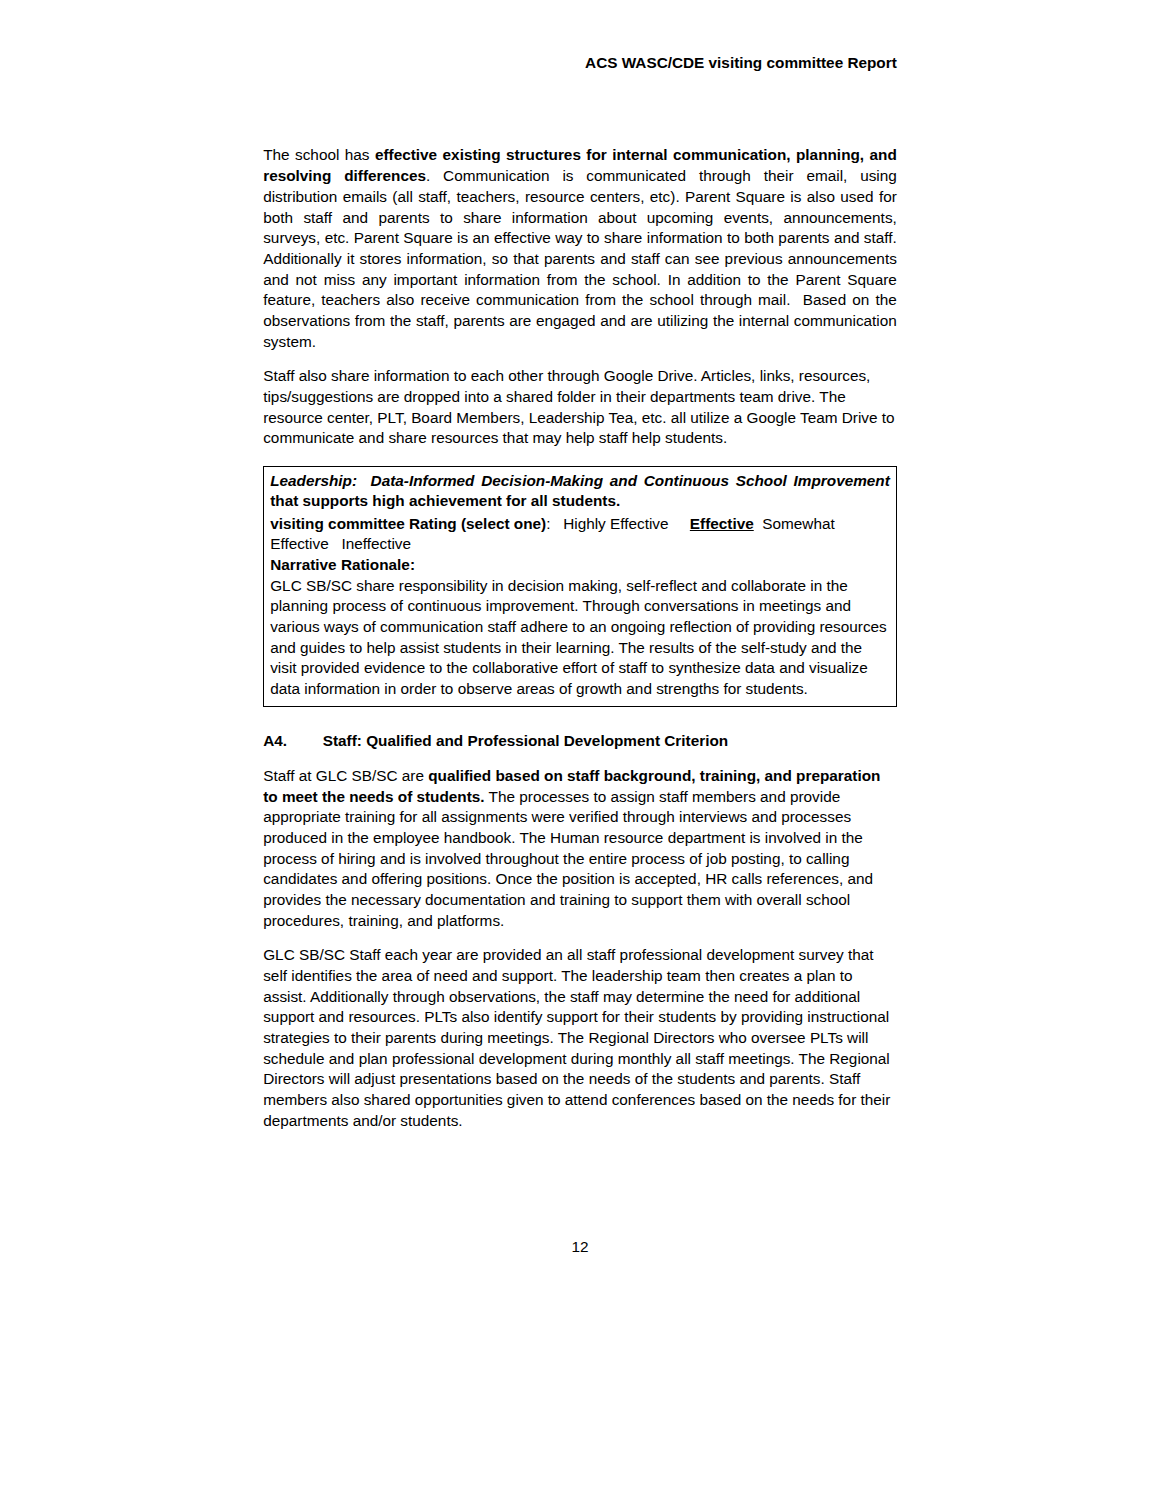ACS WASC/CDE visiting committee Report
The school has effective existing structures for internal communication, planning, and resolving differences. Communication is communicated through their email, using distribution emails (all staff, teachers, resource centers, etc). Parent Square is also used for both staff and parents to share information about upcoming events, announcements, surveys, etc. Parent Square is an effective way to share information to both parents and staff. Additionally it stores information, so that parents and staff can see previous announcements and not miss any important information from the school. In addition to the Parent Square feature, teachers also receive communication from the school through mail. Based on the observations from the staff, parents are engaged and are utilizing the internal communication system.
Staff also share information to each other through Google Drive. Articles, links, resources, tips/suggestions are dropped into a shared folder in their departments team drive. The resource center, PLT, Board Members, Leadership Tea, etc. all utilize a Google Team Drive to communicate and share resources that may help staff help students.
Leadership: Data-Informed Decision-Making and Continuous School Improvement that supports high achievement for all students.
visiting committee Rating (select one): Highly Effective Effective Somewhat Effective Ineffective
Narrative Rationale:
GLC SB/SC share responsibility in decision making, self-reflect and collaborate in the planning process of continuous improvement. Through conversations in meetings and various ways of communication staff adhere to an ongoing reflection of providing resources and guides to help assist students in their learning. The results of the self-study and the visit provided evidence to the collaborative effort of staff to synthesize data and visualize data information in order to observe areas of growth and strengths for students.
A4. Staff: Qualified and Professional Development Criterion
Staff at GLC SB/SC are qualified based on staff background, training, and preparation to meet the needs of students. The processes to assign staff members and provide appropriate training for all assignments were verified through interviews and processes produced in the employee handbook. The Human resource department is involved in the process of hiring and is involved throughout the entire process of job posting, to calling candidates and offering positions. Once the position is accepted, HR calls references, and provides the necessary documentation and training to support them with overall school procedures, training, and platforms.
GLC SB/SC Staff each year are provided an all staff professional development survey that self identifies the area of need and support. The leadership team then creates a plan to assist. Additionally through observations, the staff may determine the need for additional support and resources. PLTs also identify support for their students by providing instructional strategies to their parents during meetings. The Regional Directors who oversee PLTs will schedule and plan professional development during monthly all staff meetings. The Regional Directors will adjust presentations based on the needs of the students and parents. Staff members also shared opportunities given to attend conferences based on the needs for their departments and/or students.
12